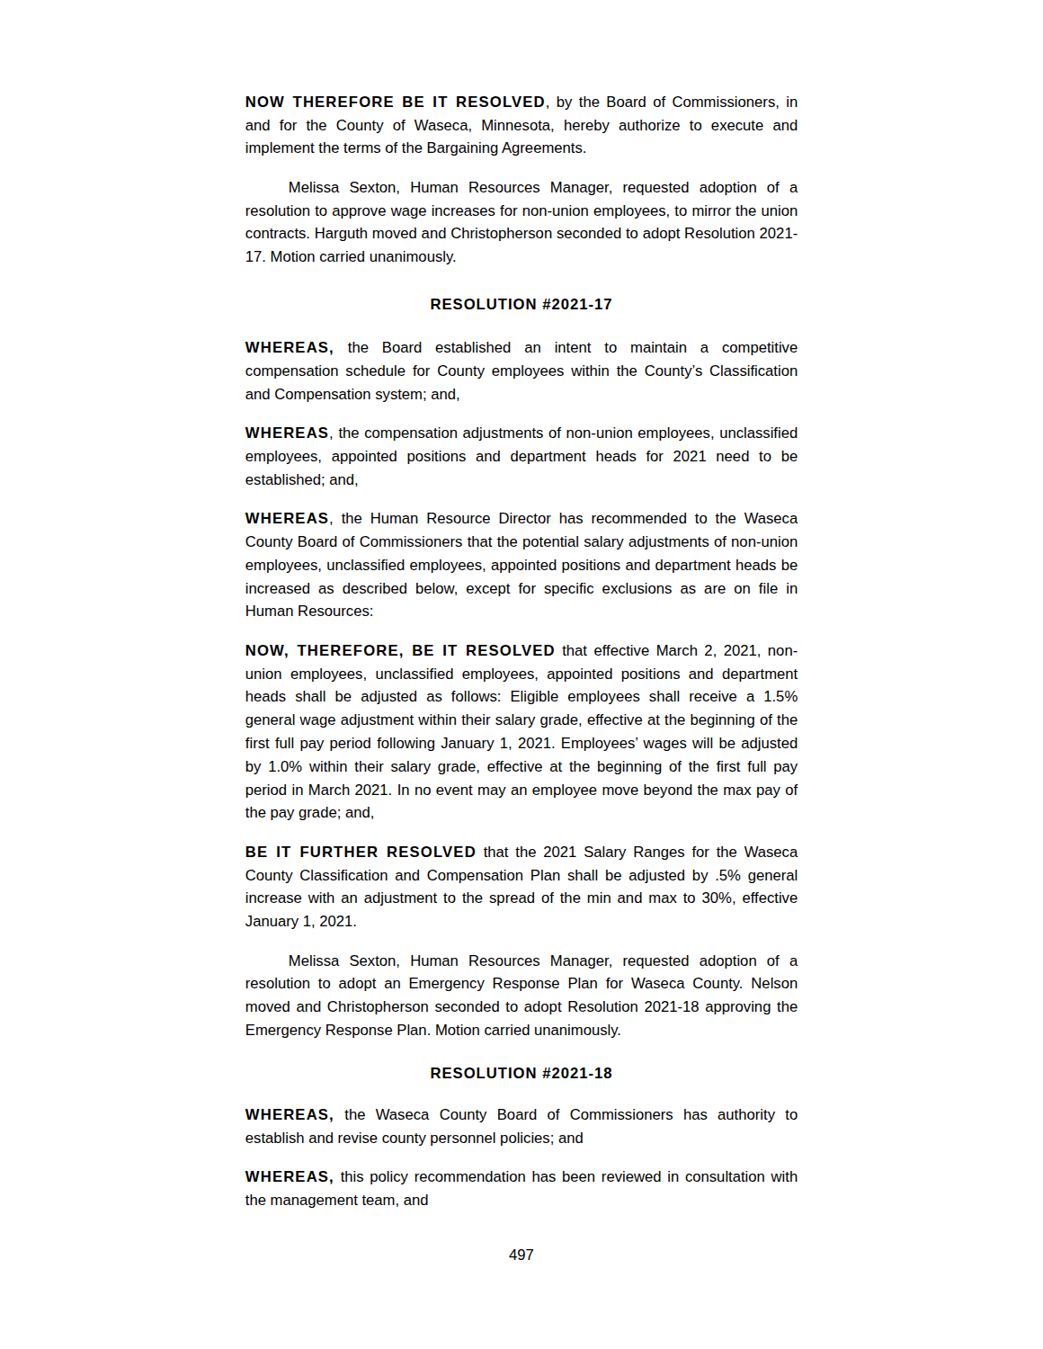NOW THEREFORE BE IT RESOLVED, by the Board of Commissioners, in and for the County of Waseca, Minnesota, hereby authorize to execute and implement the terms of the Bargaining Agreements.
Melissa Sexton, Human Resources Manager, requested adoption of a resolution to approve wage increases for non-union employees, to mirror the union contracts. Harguth moved and Christopherson seconded to adopt Resolution 2021-17. Motion carried unanimously.
RESOLUTION #2021-17
WHEREAS, the Board established an intent to maintain a competitive compensation schedule for County employees within the County’s Classification and Compensation system; and,
WHEREAS, the compensation adjustments of non-union employees, unclassified employees, appointed positions and department heads for 2021 need to be established; and,
WHEREAS, the Human Resource Director has recommended to the Waseca County Board of Commissioners that the potential salary adjustments of non-union employees, unclassified employees, appointed positions and department heads be increased as described below, except for specific exclusions as are on file in Human Resources:
NOW, THEREFORE, BE IT RESOLVED that effective March 2, 2021, non-union employees, unclassified employees, appointed positions and department heads shall be adjusted as follows: Eligible employees shall receive a 1.5% general wage adjustment within their salary grade, effective at the beginning of the first full pay period following January 1, 2021. Employees’ wages will be adjusted by 1.0% within their salary grade, effective at the beginning of the first full pay period in March 2021. In no event may an employee move beyond the max pay of the pay grade; and,
BE IT FURTHER RESOLVED that the 2021 Salary Ranges for the Waseca County Classification and Compensation Plan shall be adjusted by .5% general increase with an adjustment to the spread of the min and max to 30%, effective January 1, 2021.
Melissa Sexton, Human Resources Manager, requested adoption of a resolution to adopt an Emergency Response Plan for Waseca County. Nelson moved and Christopherson seconded to adopt Resolution 2021-18 approving the Emergency Response Plan. Motion carried unanimously.
RESOLUTION #2021-18
WHEREAS, the Waseca County Board of Commissioners has authority to establish and revise county personnel policies; and
WHEREAS, this policy recommendation has been reviewed in consultation with the management team, and
497